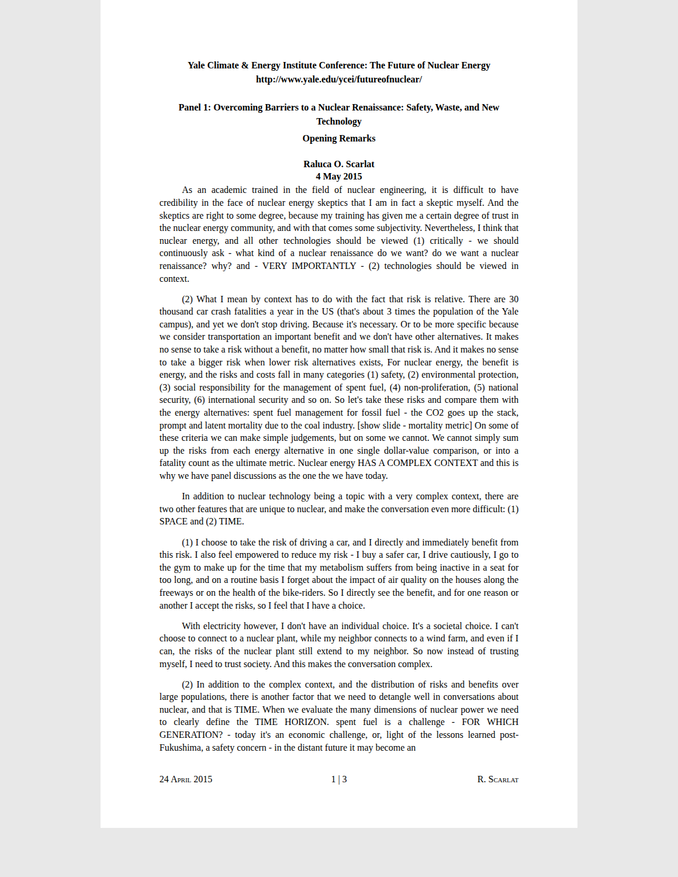Yale Climate & Energy Institute Conference: The Future of Nuclear Energy
http://www.yale.edu/ycei/futureofnuclear/
Panel 1: Overcoming Barriers to a Nuclear Renaissance: Safety, Waste, and New Technology
Opening Remarks
Raluca O. Scarlat4 May 2015
As an academic trained in the field of nuclear engineering, it is difficult to have credibility in the face of nuclear energy skeptics that I am in fact a skeptic myself. And the skeptics are right to some degree, because my training has given me a certain degree of trust in the nuclear energy community, and with that comes some subjectivity. Nevertheless, I think that nuclear energy, and all other technologies should be viewed (1) critically - we should continuously ask - what kind of a nuclear renaissance do we want? do we want a nuclear renaissance? why? and - VERY IMPORTANTLY - (2) technologies should be viewed in context.
(2) What I mean by context has to do with the fact that risk is relative. There are 30 thousand car crash fatalities a year in the US (that's about 3 times the population of the Yale campus), and yet we don't stop driving. Because it's necessary. Or to be more specific because we consider transportation an important benefit and we don't have other alternatives. It makes no sense to take a risk without a benefit, no matter how small that risk is. And it makes no sense to take a bigger risk when lower risk alternatives exists, For nuclear energy, the benefit is energy, and the risks and costs fall in many categories (1) safety, (2) environmental protection, (3) social responsibility for the management of spent fuel, (4) non-proliferation, (5) national security, (6) international security and so on. So let's take these risks and compare them with the energy alternatives: spent fuel management for fossil fuel - the CO2 goes up the stack, prompt and latent mortality due to the coal industry. [show slide - mortality metric] On some of these criteria we can make simple judgements, but on some we cannot. We cannot simply sum up the risks from each energy alternative in one single dollar-value comparison, or into a fatality count as the ultimate metric. Nuclear energy HAS A COMPLEX CONTEXT and this is why we have panel discussions as the one the we have today.
In addition to nuclear technology being a topic with a very complex context, there are two other features that are unique to nuclear, and make the conversation even more difficult: (1) SPACE and (2) TIME.
(1) I choose to take the risk of driving a car, and I directly and immediately benefit from this risk. I also feel empowered to reduce my risk - I buy a safer car, I drive cautiously, I go to the gym to make up for the time that my metabolism suffers from being inactive in a seat for too long, and on a routine basis I forget about the impact of air quality on the houses along the freeways or on the health of the bike-riders. So I directly see the benefit, and for one reason or another I accept the risks, so I feel that I have a choice.
With electricity however, I don't have an individual choice. It's a societal choice. I can't choose to connect to a nuclear plant, while my neighbor connects to a wind farm, and even if I can, the risks of the nuclear plant still extend to my neighbor. So now instead of trusting myself, I need to trust society. And this makes the conversation complex.
(2) In addition to the complex context, and the distribution of risks and benefits over large populations, there is another factor that we need to detangle well in conversations about nuclear, and that is TIME. When we evaluate the many dimensions of nuclear power we need to clearly define the TIME HORIZON. spent fuel is a challenge - FOR WHICH GENERATION? - today it's an economic challenge, or, light of the lessons learned post-Fukushima, a safety concern - in the distant future it may become an
24 April 2015
1 | 3
R. Scarlat